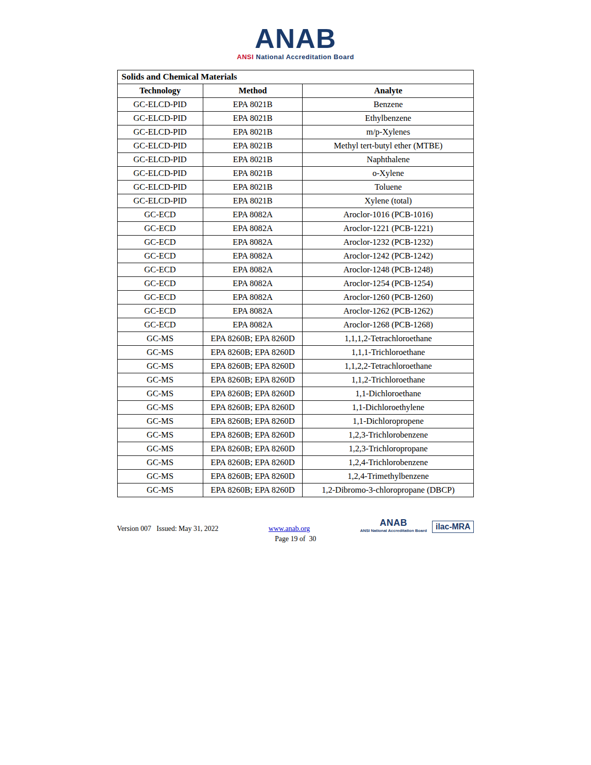ANAB
ANSI National Accreditation Board
| Solids and Chemical Materials |
| Technology | Method | Analyte |
| GC-ELCD-PID | EPA 8021B | Benzene |
| GC-ELCD-PID | EPA 8021B | Ethylbenzene |
| GC-ELCD-PID | EPA 8021B | m/p-Xylenes |
| GC-ELCD-PID | EPA 8021B | Methyl tert-butyl ether (MTBE) |
| GC-ELCD-PID | EPA 8021B | Naphthalene |
| GC-ELCD-PID | EPA 8021B | o-Xylene |
| GC-ELCD-PID | EPA 8021B | Toluene |
| GC-ELCD-PID | EPA 8021B | Xylene (total) |
| GC-ECD | EPA 8082A | Aroclor-1016 (PCB-1016) |
| GC-ECD | EPA 8082A | Aroclor-1221 (PCB-1221) |
| GC-ECD | EPA 8082A | Aroclor-1232 (PCB-1232) |
| GC-ECD | EPA 8082A | Aroclor-1242 (PCB-1242) |
| GC-ECD | EPA 8082A | Aroclor-1248 (PCB-1248) |
| GC-ECD | EPA 8082A | Aroclor-1254 (PCB-1254) |
| GC-ECD | EPA 8082A | Aroclor-1260 (PCB-1260) |
| GC-ECD | EPA 8082A | Aroclor-1262 (PCB-1262) |
| GC-ECD | EPA 8082A | Aroclor-1268 (PCB-1268) |
| GC-MS | EPA 8260B; EPA 8260D | 1,1,1,2-Tetrachloroethane |
| GC-MS | EPA 8260B; EPA 8260D | 1,1,1-Trichloroethane |
| GC-MS | EPA 8260B; EPA 8260D | 1,1,2,2-Tetrachloroethane |
| GC-MS | EPA 8260B; EPA 8260D | 1,1,2-Trichloroethane |
| GC-MS | EPA 8260B; EPA 8260D | 1,1-Dichloroethane |
| GC-MS | EPA 8260B; EPA 8260D | 1,1-Dichloroethylene |
| GC-MS | EPA 8260B; EPA 8260D | 1,1-Dichloropropene |
| GC-MS | EPA 8260B; EPA 8260D | 1,2,3-Trichlorobenzene |
| GC-MS | EPA 8260B; EPA 8260D | 1,2,3-Trichloropropane |
| GC-MS | EPA 8260B; EPA 8260D | 1,2,4-Trichlorobenzene |
| GC-MS | EPA 8260B; EPA 8260D | 1,2,4-Trimethylbenzene |
| GC-MS | EPA 8260B; EPA 8260D | 1,2-Dibromo-3-chloropropane (DBCP) |
Version 007 Issued: May 31, 2022
www.anab.org
ANABANSI National Accreditation Board
ilac-MRA
Page 19 of 30